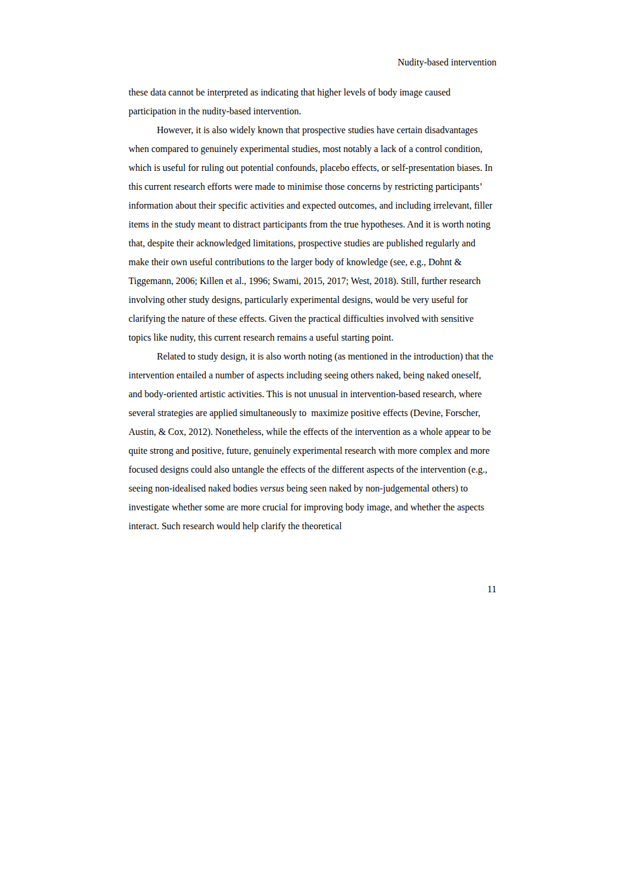Nudity-based intervention
these data cannot be interpreted as indicating that higher levels of body image caused participation in the nudity-based intervention.
However, it is also widely known that prospective studies have certain disadvantages when compared to genuinely experimental studies, most notably a lack of a control condition, which is useful for ruling out potential confounds, placebo effects, or self-presentation biases. In this current research efforts were made to minimise those concerns by restricting participants’ information about their specific activities and expected outcomes, and including irrelevant, filler items in the study meant to distract participants from the true hypotheses. And it is worth noting that, despite their acknowledged limitations, prospective studies are published regularly and make their own useful contributions to the larger body of knowledge (see, e.g., Dohnt & Tiggemann, 2006; Killen et al., 1996; Swami, 2015, 2017; West, 2018). Still, further research involving other study designs, particularly experimental designs, would be very useful for clarifying the nature of these effects. Given the practical difficulties involved with sensitive topics like nudity, this current research remains a useful starting point.
Related to study design, it is also worth noting (as mentioned in the introduction) that the intervention entailed a number of aspects including seeing others naked, being naked oneself, and body-oriented artistic activities. This is not unusual in intervention-based research, where several strategies are applied simultaneously to maximize positive effects (Devine, Forscher, Austin, & Cox, 2012). Nonetheless, while the effects of the intervention as a whole appear to be quite strong and positive, future, genuinely experimental research with more complex and more focused designs could also untangle the effects of the different aspects of the intervention (e.g., seeing non-idealised naked bodies versus being seen naked by non-judgemental others) to investigate whether some are more crucial for improving body image, and whether the aspects interact. Such research would help clarify the theoretical
11